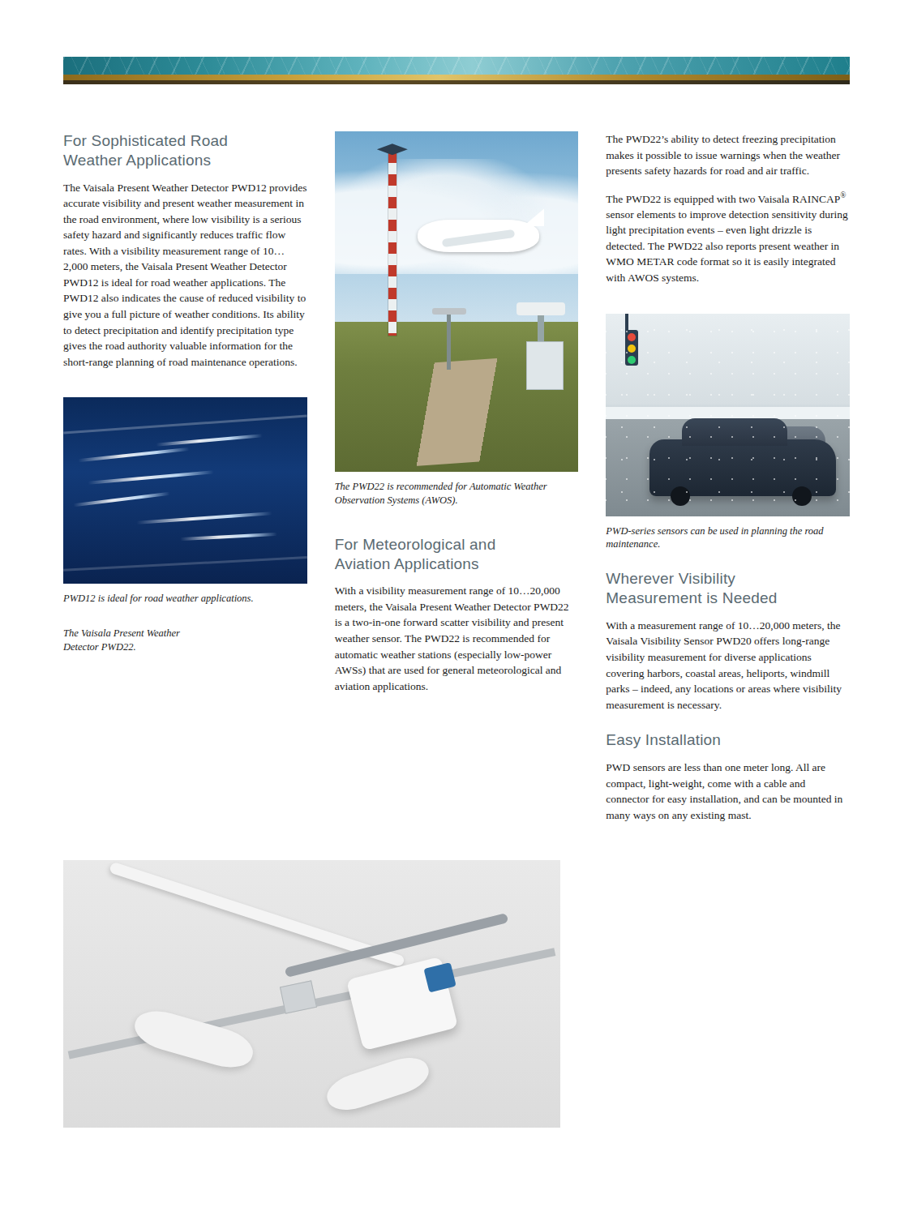For Sophisticated Road
Weather Applications
The Vaisala Present Weather Detector PWD12 provides accurate visibility and present weather measurement in the road environment, where low visibility is a serious safety hazard and significantly reduces traffic flow rates. With a visibility measurement range of 10…2,000 meters, the Vaisala Present Weather Detector PWD12 is ideal for road weather applications. The PWD12 also indicates the cause of reduced visibility to give you a full picture of weather conditions. Its ability to detect precipitation and identify precipitation type gives the road authority valuable information for the short-range planning of road maintenance operations.
PWD12 is ideal for road weather applications.
The Vaisala Present Weather
Detector PWD22.
The PWD22 is recommended for Automatic Weather Observation Systems (AWOS).
For Meteorological and
Aviation Applications
With a visibility measurement range of 10…20,000 meters, the Vaisala Present Weather Detector PWD22 is a two-in-one forward scatter visibility and present weather sensor. The PWD22 is recommended for automatic weather stations (especially low-power AWSs) that are used for general meteorological and aviation applications.
The PWD22’s ability to detect freezing precipitation makes it possible to issue warnings when the weather presents safety hazards for road and air traffic.
The PWD22 is equipped with two Vaisala RAINCAP® sensor elements to improve detection sensitivity during light precipitation events – even light drizzle is detected. The PWD22 also reports present weather in WMO METAR code format so it is easily integrated with AWOS systems.
PWD-series sensors can be used in planning the road maintenance.
Wherever Visibility
Measurement is Needed
With a measurement range of 10…20,000 meters, the Vaisala Visibility Sensor PWD20 offers long-range visibility measurement for diverse applications covering harbors, coastal areas, heliports, windmill parks – indeed, any locations or areas where visibility measurement is necessary.
Easy Installation
PWD sensors are less than one meter long. All are compact, light-weight, come with a cable and connector for easy installation, and can be mounted in many ways on any existing mast.